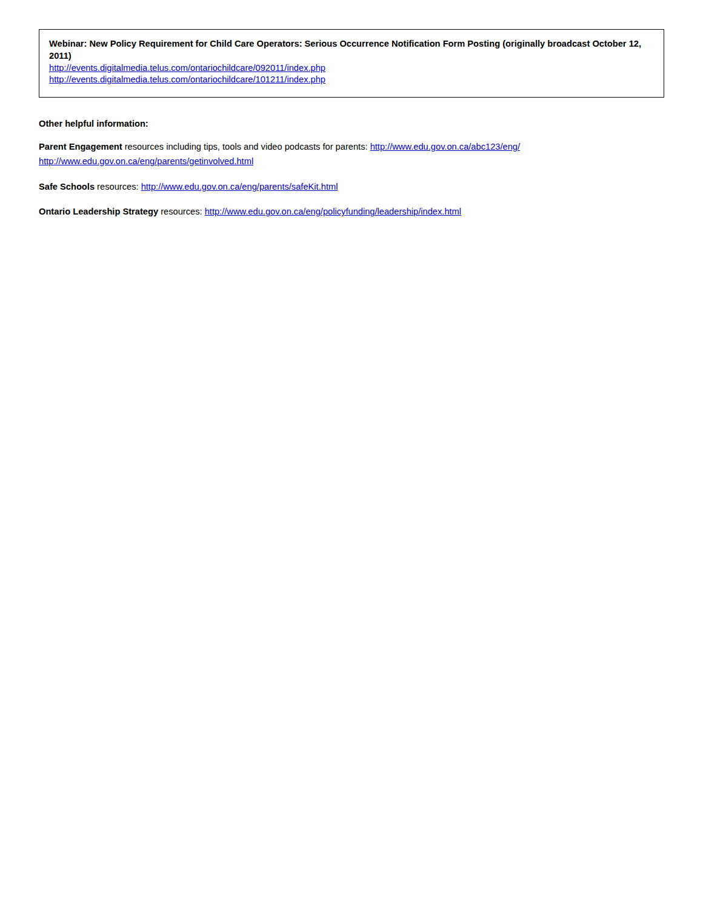Webinar: New Policy Requirement for Child Care Operators: Serious Occurrence Notification Form Posting (originally broadcast October 12, 2011)
http://events.digitalmedia.telus.com/ontariochildcare/092011/index.php
http://events.digitalmedia.telus.com/ontariochildcare/101211/index.php
Other helpful information:
Parent Engagement resources including tips, tools and video podcasts for parents: http://www.edu.gov.on.ca/abc123/eng/
http://www.edu.gov.on.ca/eng/parents/getinvolved.html
Safe Schools resources: http://www.edu.gov.on.ca/eng/parents/safeKit.html
Ontario Leadership Strategy resources: http://www.edu.gov.on.ca/eng/policyfunding/leadership/index.html